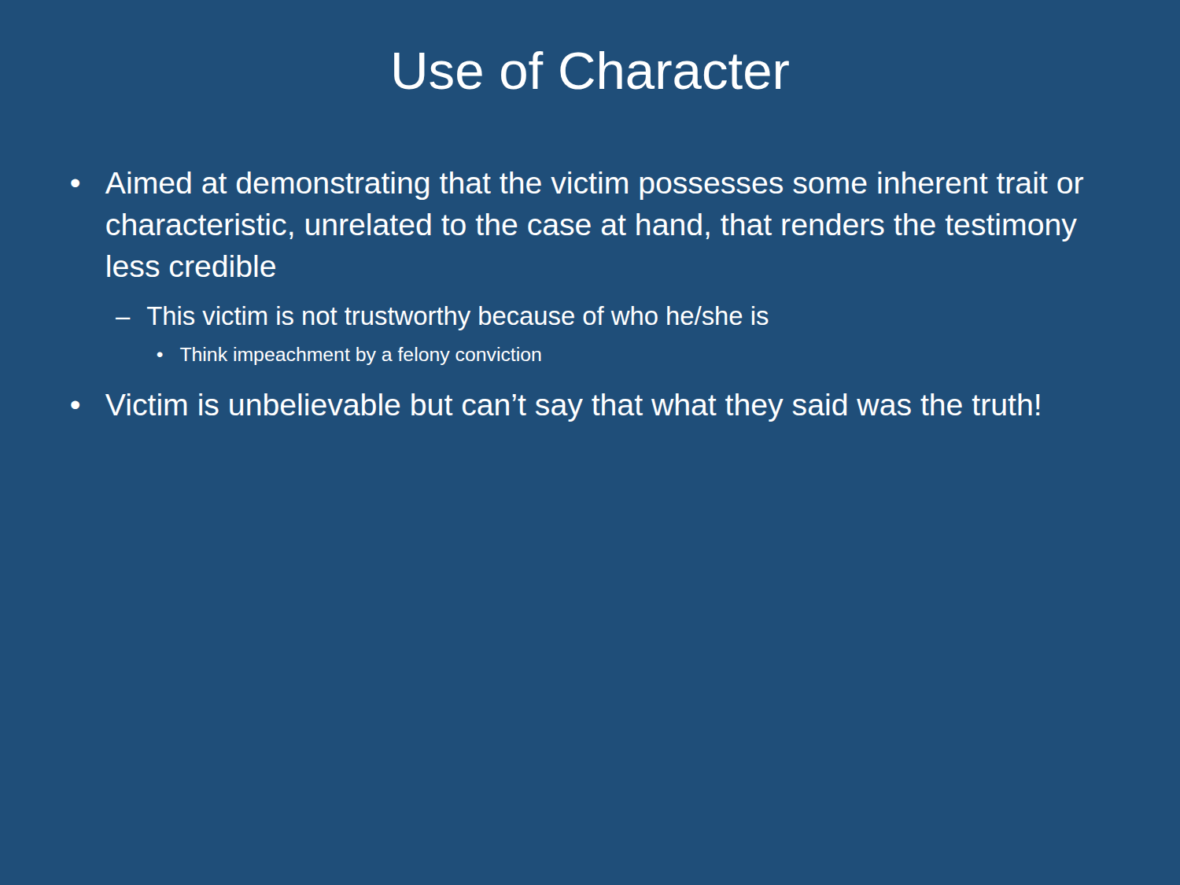Use of Character
Aimed at demonstrating that the victim possesses some inherent trait or characteristic, unrelated to the case at hand, that renders the testimony less credible
This victim is not trustworthy because of who he/she is
Think impeachment by a felony conviction
Victim is unbelievable but can’t say that what they said was the truth!